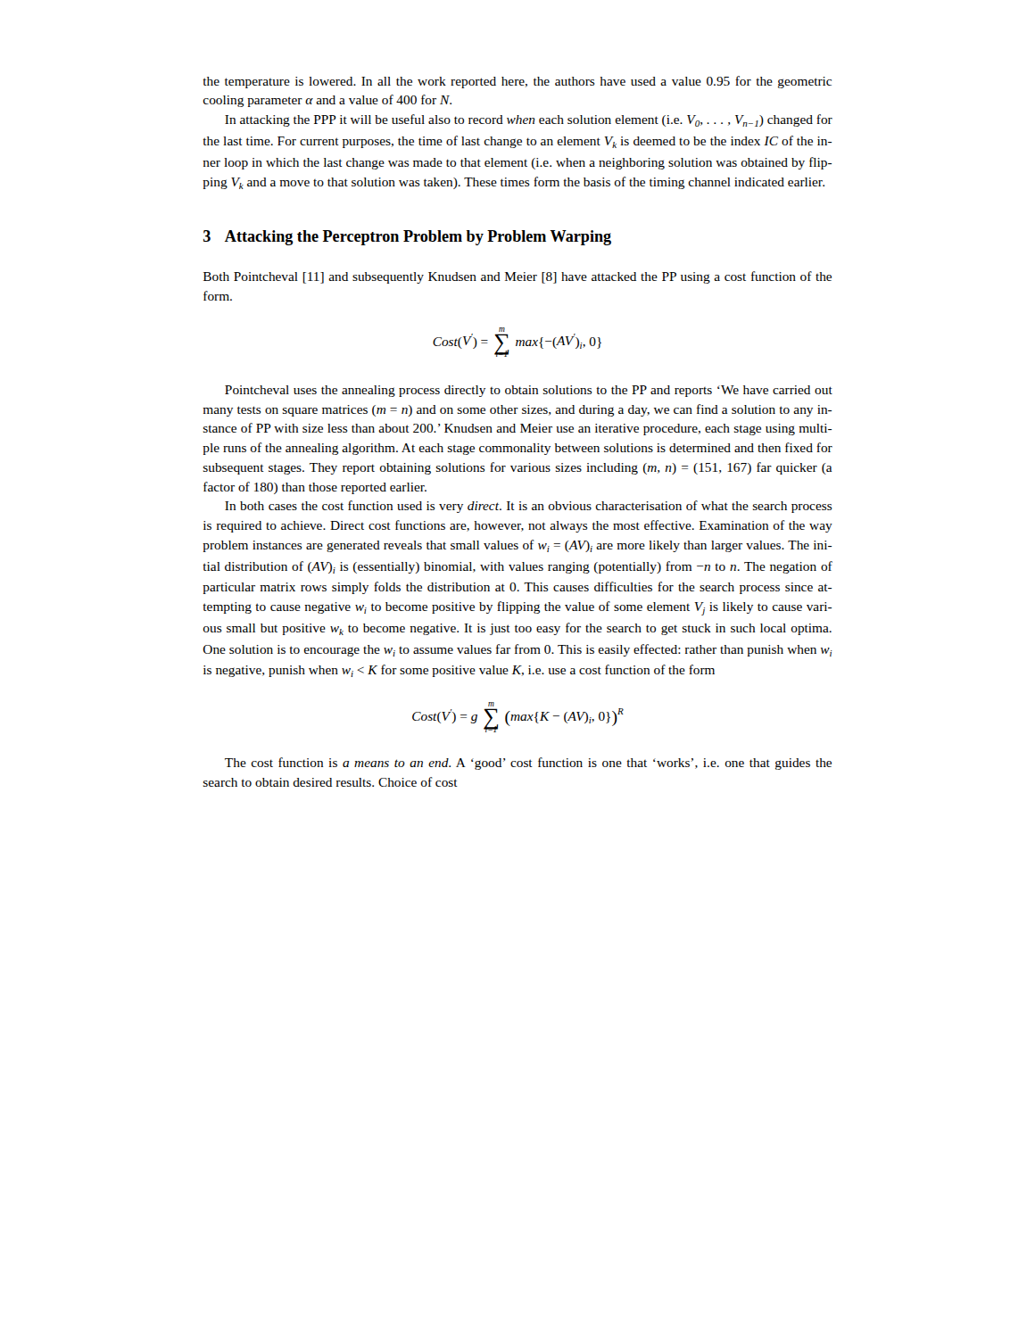the temperature is lowered. In all the work reported here, the authors have used a value 0.95 for the geometric cooling parameter α and a value of 400 for N.
In attacking the PPP it will be useful also to record when each solution element (i.e. V0, . . . , Vn−1) changed for the last time. For current purposes, the time of last change to an element Vk is deemed to be the index IC of the inner loop in which the last change was made to that element (i.e. when a neighboring solution was obtained by flipping Vk and a move to that solution was taken). These times form the basis of the timing channel indicated earlier.
3 Attacking the Perceptron Problem by Problem Warping
Both Pointcheval [11] and subsequently Knudsen and Meier [8] have attacked the PP using a cost function of the form.
Cost(V′) = m∑i=1 max{−(AV′)i, 0}
Pointcheval uses the annealing process directly to obtain solutions to the PP and reports ‘We have carried out many tests on square matrices (m = n) and on some other sizes, and during a day, we can find a solution to any instance of PP with size less than about 200.’ Knudsen and Meier use an iterative procedure, each stage using multiple runs of the annealing algorithm. At each stage commonality between solutions is determined and then fixed for subsequent stages. They report obtaining solutions for various sizes including (m, n) = (151, 167) far quicker (a factor of 180) than those reported earlier.
In both cases the cost function used is very direct. It is an obvious characterisation of what the search process is required to achieve. Direct cost functions are, however, not always the most effective. Examination of the way problem instances are generated reveals that small values of wi = (AV)i are more likely than larger values. The initial distribution of (AV)i is (essentially) binomial, with values ranging (potentially) from −n to n. The negation of particular matrix rows simply folds the distribution at 0. This causes difficulties for the search process since attempting to cause negative wi to become positive by flipping the value of some element Vj is likely to cause various small but positive wk to become negative. It is just too easy for the search to get stuck in such local optima. One solution is to encourage the wi to assume values far from 0. This is easily effected: rather than punish when wi is negative, punish when wi < K for some positive value K, i.e. use a cost function of the form
Cost(V′) = g m∑i=1 (max{K − (AV)i, 0}) R
The cost function is a means to an end. A ‘good’ cost function is one that ‘works’, i.e. one that guides the search to obtain desired results. Choice of cost